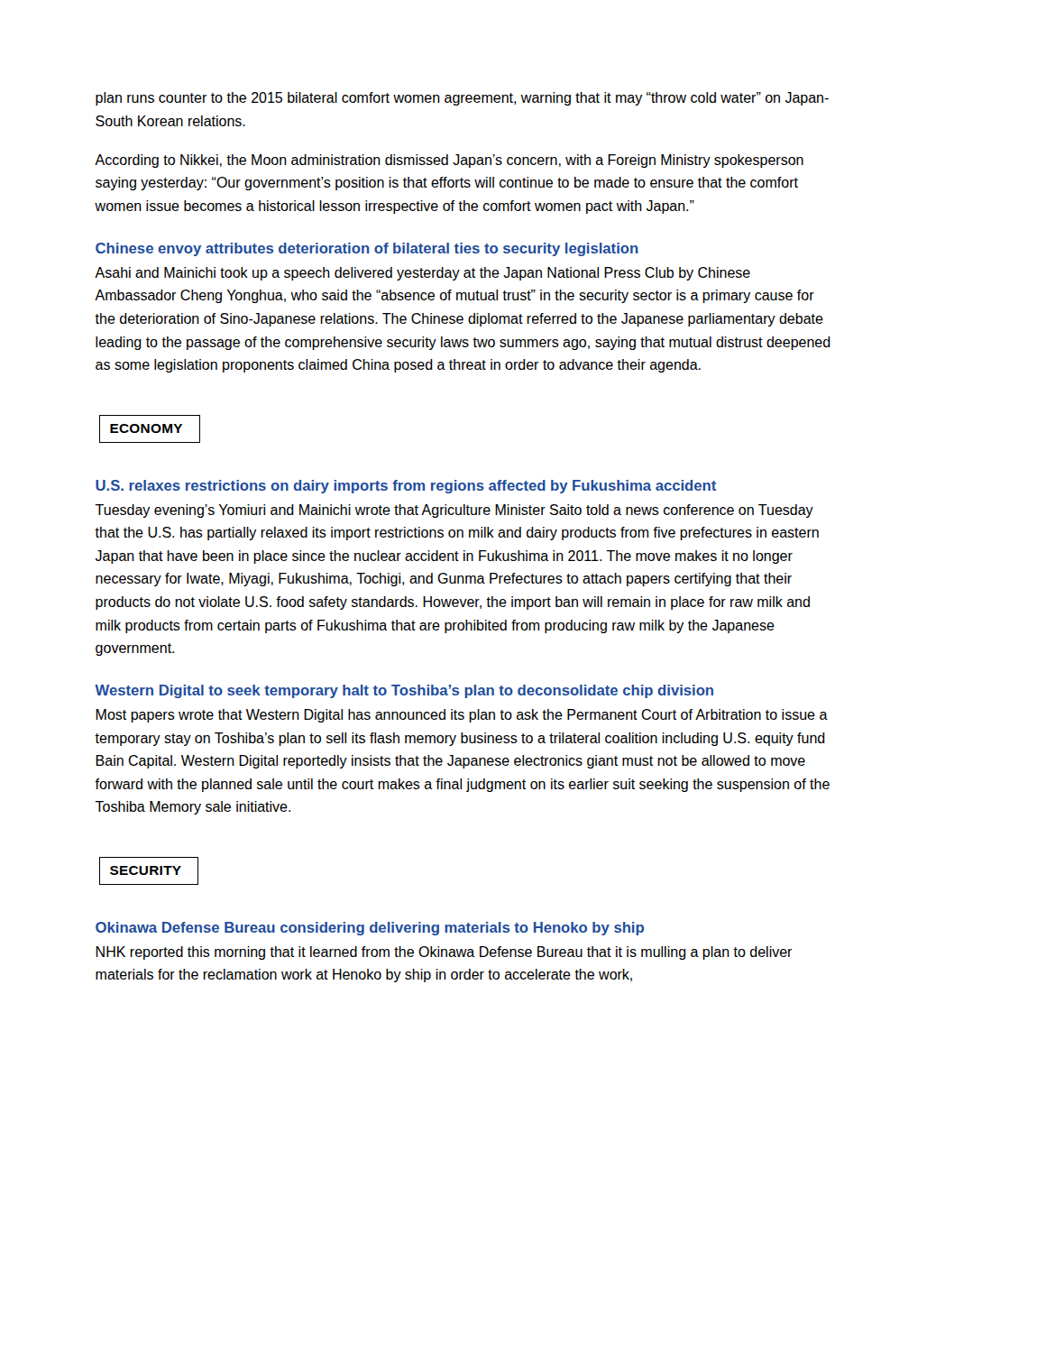plan runs counter to the 2015 bilateral comfort women agreement, warning that it may “throw cold water” on Japan-South Korean relations.
According to Nikkei, the Moon administration dismissed Japan’s concern, with a Foreign Ministry spokesperson saying yesterday: “Our government’s position is that efforts will continue to be made to ensure that the comfort women issue becomes a historical lesson irrespective of the comfort women pact with Japan.”
Chinese envoy attributes deterioration of bilateral ties to security legislation
Asahi and Mainichi took up a speech delivered yesterday at the Japan National Press Club by Chinese Ambassador Cheng Yonghua, who said the “absence of mutual trust” in the security sector is a primary cause for the deterioration of Sino-Japanese relations. The Chinese diplomat referred to the Japanese parliamentary debate leading to the passage of the comprehensive security laws two summers ago, saying that mutual distrust deepened as some legislation proponents claimed China posed a threat in order to advance their agenda.
ECONOMY
U.S. relaxes restrictions on dairy imports from regions affected by Fukushima accident
Tuesday evening’s Yomiuri and Mainichi wrote that Agriculture Minister Saito told a news conference on Tuesday that the U.S. has partially relaxed its import restrictions on milk and dairy products from five prefectures in eastern Japan that have been in place since the nuclear accident in Fukushima in 2011. The move makes it no longer necessary for Iwate, Miyagi, Fukushima, Tochigi, and Gunma Prefectures to attach papers certifying that their products do not violate U.S. food safety standards. However, the import ban will remain in place for raw milk and milk products from certain parts of Fukushima that are prohibited from producing raw milk by the Japanese government.
Western Digital to seek temporary halt to Toshiba’s plan to deconsolidate chip division
Most papers wrote that Western Digital has announced its plan to ask the Permanent Court of Arbitration to issue a temporary stay on Toshiba’s plan to sell its flash memory business to a trilateral coalition including U.S. equity fund Bain Capital. Western Digital reportedly insists that the Japanese electronics giant must not be allowed to move forward with the planned sale until the court makes a final judgment on its earlier suit seeking the suspension of the Toshiba Memory sale initiative.
SECURITY
Okinawa Defense Bureau considering delivering materials to Henoko by ship
NHK reported this morning that it learned from the Okinawa Defense Bureau that it is mulling a plan to deliver materials for the reclamation work at Henoko by ship in order to accelerate the work,